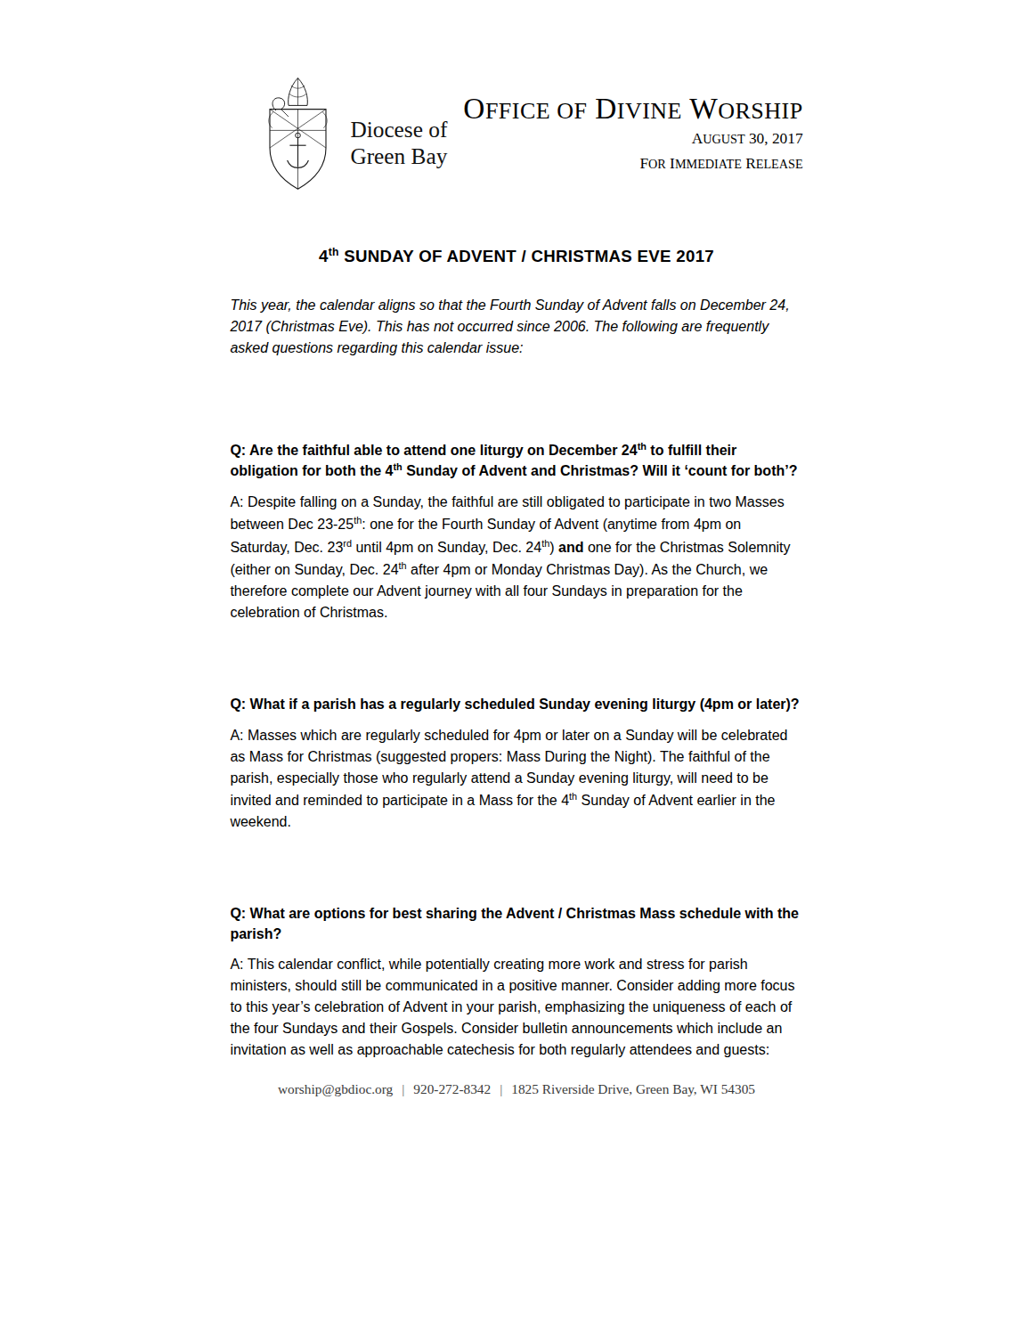Diocese of
Green Bay
OFFICE OF DIVINE WORSHIP
AUGUST 30, 2017
FOR IMMEDIATE RELEASE
4th SUNDAY OF ADVENT / CHRISTMAS EVE 2017
This year, the calendar aligns so that the Fourth Sunday of Advent falls on December 24, 2017 (Christmas Eve). This has not occurred since 2006. The following are frequently asked questions regarding this calendar issue:
Q: Are the faithful able to attend one liturgy on December 24th to fulfill their obligation for both the 4th Sunday of Advent and Christmas? Will it ‘count for both’?
A: Despite falling on a Sunday, the faithful are still obligated to participate in two Masses between Dec 23-25th: one for the Fourth Sunday of Advent (anytime from 4pm on Saturday, Dec. 23rd until 4pm on Sunday, Dec. 24th) and one for the Christmas Solemnity (either on Sunday, Dec. 24th after 4pm or Monday Christmas Day). As the Church, we therefore complete our Advent journey with all four Sundays in preparation for the celebration of Christmas.
Q: What if a parish has a regularly scheduled Sunday evening liturgy (4pm or later)?
A: Masses which are regularly scheduled for 4pm or later on a Sunday will be celebrated as Mass for Christmas (suggested propers: Mass During the Night). The faithful of the parish, especially those who regularly attend a Sunday evening liturgy, will need to be invited and reminded to participate in a Mass for the 4th Sunday of Advent earlier in the weekend.
Q: What are options for best sharing the Advent / Christmas Mass schedule with the parish?
A: This calendar conflict, while potentially creating more work and stress for parish ministers, should still be communicated in a positive manner. Consider adding more focus to this year’s celebration of Advent in your parish, emphasizing the uniqueness of each of the four Sundays and their Gospels. Consider bulletin announcements which include an invitation as well as approachable catechesis for both regularly attendees and guests:
worship@gbdioc.org|920-272-8342|1825 Riverside Drive, Green Bay, WI 54305